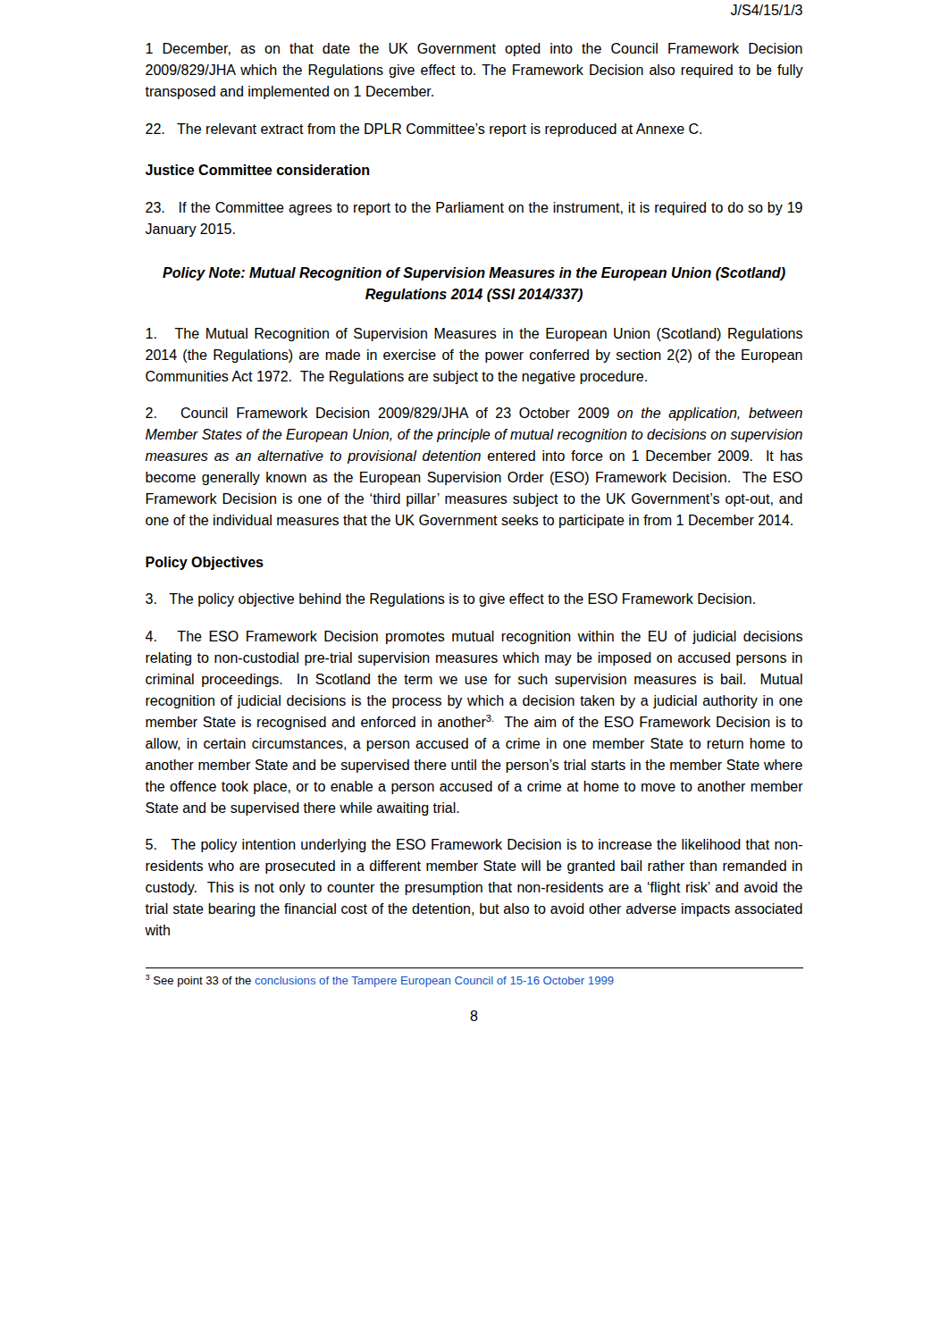J/S4/15/1/3
1 December, as on that date the UK Government opted into the Council Framework Decision 2009/829/JHA which the Regulations give effect to. The Framework Decision also required to be fully transposed and implemented on 1 December.
22. The relevant extract from the DPLR Committee’s report is reproduced at Annexe C.
Justice Committee consideration
23. If the Committee agrees to report to the Parliament on the instrument, it is required to do so by 19 January 2015.
Policy Note: Mutual Recognition of Supervision Measures in the European Union (Scotland) Regulations 2014 (SSI 2014/337)
1. The Mutual Recognition of Supervision Measures in the European Union (Scotland) Regulations 2014 (the Regulations) are made in exercise of the power conferred by section 2(2) of the European Communities Act 1972. The Regulations are subject to the negative procedure.
2. Council Framework Decision 2009/829/JHA of 23 October 2009 on the application, between Member States of the European Union, of the principle of mutual recognition to decisions on supervision measures as an alternative to provisional detention entered into force on 1 December 2009. It has become generally known as the European Supervision Order (ESO) Framework Decision. The ESO Framework Decision is one of the ‘third pillar’ measures subject to the UK Government’s opt-out, and one of the individual measures that the UK Government seeks to participate in from 1 December 2014.
Policy Objectives
3. The policy objective behind the Regulations is to give effect to the ESO Framework Decision.
4. The ESO Framework Decision promotes mutual recognition within the EU of judicial decisions relating to non-custodial pre-trial supervision measures which may be imposed on accused persons in criminal proceedings. In Scotland the term we use for such supervision measures is bail. Mutual recognition of judicial decisions is the process by which a decision taken by a judicial authority in one member State is recognised and enforced in another3. The aim of the ESO Framework Decision is to allow, in certain circumstances, a person accused of a crime in one member State to return home to another member State and be supervised there until the person’s trial starts in the member State where the offence took place, or to enable a person accused of a crime at home to move to another member State and be supervised there while awaiting trial.
5. The policy intention underlying the ESO Framework Decision is to increase the likelihood that non-residents who are prosecuted in a different member State will be granted bail rather than remanded in custody. This is not only to counter the presumption that non-residents are a ‘flight risk’ and avoid the trial state bearing the financial cost of the detention, but also to avoid other adverse impacts associated with
3 See point 33 of the conclusions of the Tampere European Council of 15-16 October 1999
8